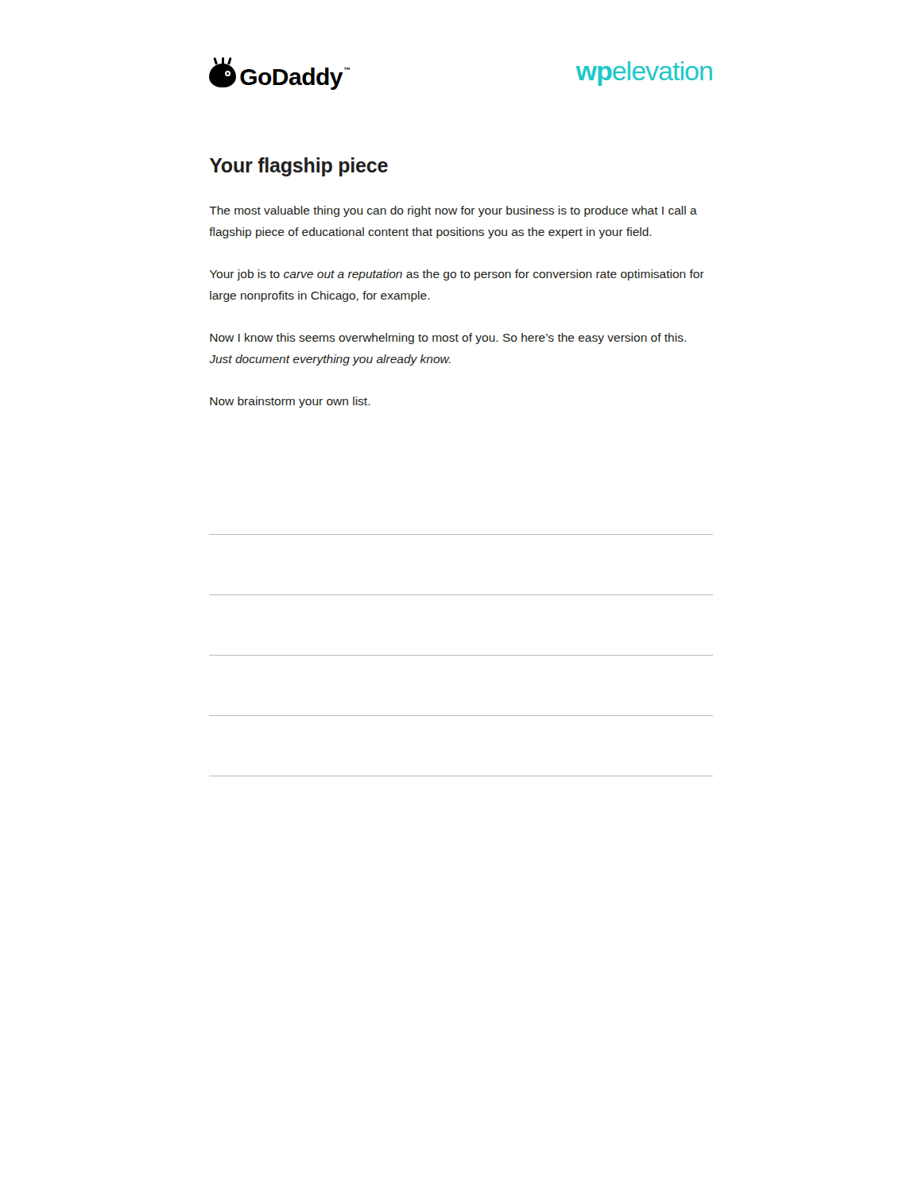GoDaddy™
wpelevation
Your flagship piece
The most valuable thing you can do right now for your business is to produce what I call a flagship piece of educational content that positions you as the expert in your field.
Your job is to carve out a reputation as the go to person for conversion rate optimisation for large nonprofits in Chicago, for example.
Now I know this seems overwhelming to most of you. So here’s the easy version of this. Just document everything you already know.
Now brainstorm your own list.